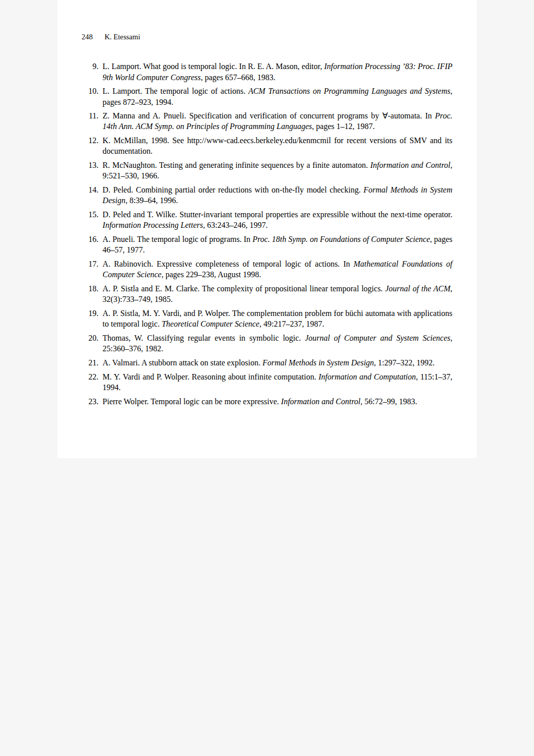248 K. Etessami
L. Lamport. What good is temporal logic. In R. E. A. Mason, editor, Information Processing ’83: Proc. IFIP 9th World Computer Congress, pages 657–668, 1983.
L. Lamport. The temporal logic of actions. ACM Transactions on Programming Languages and Systems, pages 872–923, 1994.
Z. Manna and A. Pnueli. Specification and verification of concurrent programs by ∀-automata. In Proc. 14th Ann. ACM Symp. on Principles of Programming Languages, pages 1–12, 1987.
K. McMillan, 1998. See http://www-cad.eecs.berkeley.edu/kenmcmil for recent versions of SMV and its documentation.
R. McNaughton. Testing and generating infinite sequences by a finite automaton. Information and Control, 9:521–530, 1966.
D. Peled. Combining partial order reductions with on-the-fly model checking. Formal Methods in System Design, 8:39–64, 1996.
D. Peled and T. Wilke. Stutter-invariant temporal properties are expressible without the next-time operator. Information Processing Letters, 63:243–246, 1997.
A. Pnueli. The temporal logic of programs. In Proc. 18th Symp. on Foundations of Computer Science, pages 46–57, 1977.
A. Rabinovich. Expressive completeness of temporal logic of actions. In Mathematical Foundations of Computer Science, pages 229–238, August 1998.
A. P. Sistla and E. M. Clarke. The complexity of propositional linear temporal logics. Journal of the ACM, 32(3):733–749, 1985.
A. P. Sistla, M. Y. Vardi, and P. Wolper. The complementation problem for büchi automata with applications to temporal logic. Theoretical Computer Science, 49:217–237, 1987.
Thomas, W. Classifying regular events in symbolic logic. Journal of Computer and System Sciences, 25:360–376, 1982.
A. Valmari. A stubborn attack on state explosion. Formal Methods in System Design, 1:297–322, 1992.
M. Y. Vardi and P. Wolper. Reasoning about infinite computation. Information and Computation, 115:1–37, 1994.
Pierre Wolper. Temporal logic can be more expressive. Information and Control, 56:72–99, 1983.